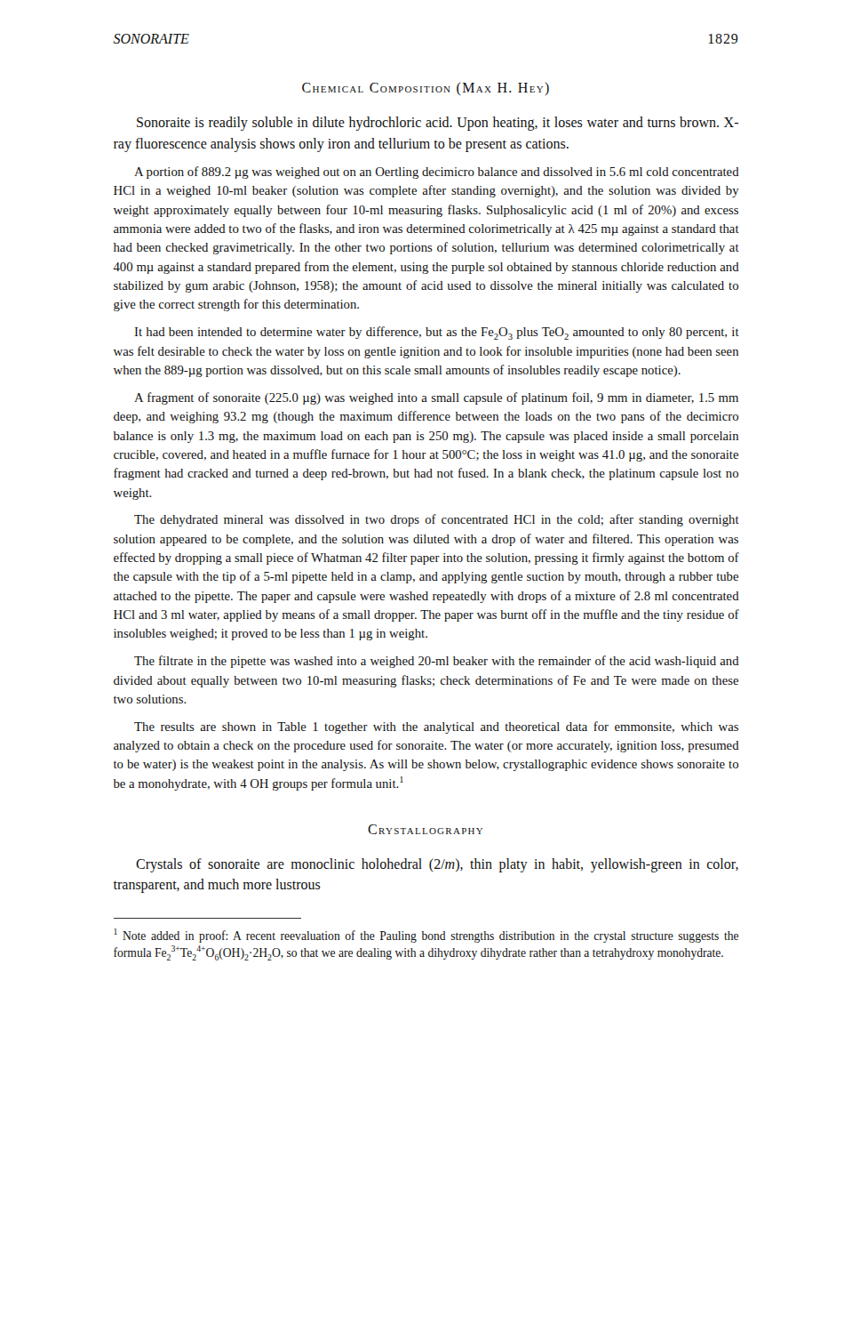SONORAITE 1829
Chemical Composition (Max H. Hey)
Sonoraite is readily soluble in dilute hydrochloric acid. Upon heating, it loses water and turns brown. X-ray fluorescence analysis shows only iron and tellurium to be present as cations.
A portion of 889.2 µg was weighed out on an Oertling decimicro balance and dissolved in 5.6 ml cold concentrated HCl in a weighed 10-ml beaker (solution was complete after standing overnight), and the solution was divided by weight approximately equally between four 10-ml measuring flasks. Sulphosalicylic acid (1 ml of 20%) and excess ammonia were added to two of the flasks, and iron was determined colorimetrically at λ 425 mµ against a standard that had been checked gravimetrically. In the other two portions of solution, tellurium was determined colorimetrically at 400 mµ against a standard prepared from the element, using the purple sol obtained by stannous chloride reduction and stabilized by gum arabic (Johnson, 1958); the amount of acid used to dissolve the mineral initially was calculated to give the correct strength for this determination.
It had been intended to determine water by difference, but as the Fe2O3 plus TeO2 amounted to only 80 percent, it was felt desirable to check the water by loss on gentle ignition and to look for insoluble impurities (none had been seen when the 889-µg portion was dissolved, but on this scale small amounts of insolubles readily escape notice).
A fragment of sonoraite (225.0 µg) was weighed into a small capsule of platinum foil, 9 mm in diameter, 1.5 mm deep, and weighing 93.2 mg (though the maximum difference between the loads on the two pans of the decimicro balance is only 1.3 mg, the maximum load on each pan is 250 mg). The capsule was placed inside a small porcelain crucible, covered, and heated in a muffle furnace for 1 hour at 500°C; the loss in weight was 41.0 µg, and the sonoraite fragment had cracked and turned a deep red-brown, but had not fused. In a blank check, the platinum capsule lost no weight.
The dehydrated mineral was dissolved in two drops of concentrated HCl in the cold; after standing overnight solution appeared to be complete, and the solution was diluted with a drop of water and filtered. This operation was effected by dropping a small piece of Whatman 42 filter paper into the solution, pressing it firmly against the bottom of the capsule with the tip of a 5-ml pipette held in a clamp, and applying gentle suction by mouth, through a rubber tube attached to the pipette. The paper and capsule were washed repeatedly with drops of a mixture of 2.8 ml concentrated HCl and 3 ml water, applied by means of a small dropper. The paper was burnt off in the muffle and the tiny residue of insolubles weighed; it proved to be less than 1 µg in weight.
The filtrate in the pipette was washed into a weighed 20-ml beaker with the remainder of the acid wash-liquid and divided about equally between two 10-ml measuring flasks; check determinations of Fe and Te were made on these two solutions.
The results are shown in Table 1 together with the analytical and theoretical data for emmonsite, which was analyzed to obtain a check on the procedure used for sonoraite. The water (or more accurately, ignition loss, presumed to be water) is the weakest point in the analysis. As will be shown below, crystallographic evidence shows sonoraite to be a monohydrate, with 4 OH groups per formula unit.1
Crystallography
Crystals of sonoraite are monoclinic holohedral (2/m), thin platy in habit, yellowish-green in color, transparent, and much more lustrous
1 Note added in proof: A recent reevaluation of the Pauling bond strengths distribution in the crystal structure suggests the formula Fe23+Te24+O6(OH)2·2H2O, so that we are dealing with a dihydroxy dihydrate rather than a tetrahydroxy monohydrate.